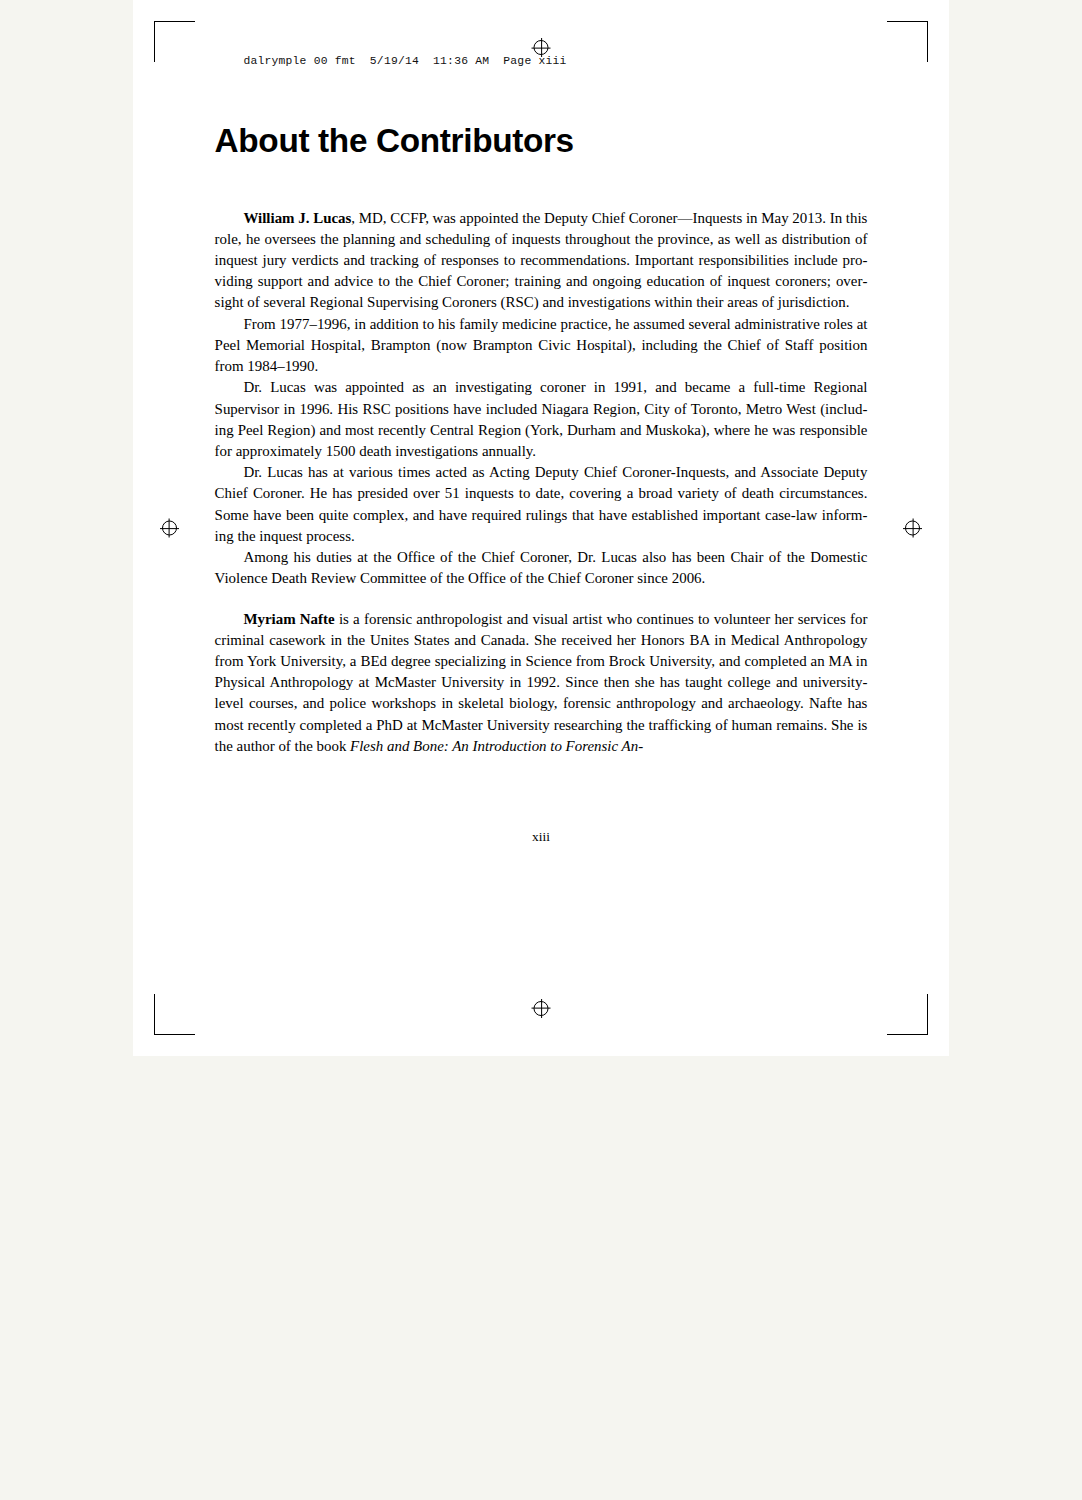dalrymple 00 fmt 5/19/14 11:36 AM Page xiii
About the Contributors
William J. Lucas, MD, CCFP, was appointed the Deputy Chief Coroner—Inquests in May 2013. In this role, he oversees the planning and scheduling of inquests throughout the province, as well as distribution of inquest jury verdicts and tracking of responses to recommendations. Important responsibilities include providing support and advice to the Chief Coroner; training and ongoing education of inquest coroners; oversight of several Regional Supervising Coroners (RSC) and investigations within their areas of jurisdiction.
From 1977–1996, in addition to his family medicine practice, he assumed several administrative roles at Peel Memorial Hospital, Brampton (now Brampton Civic Hospital), including the Chief of Staff position from 1984–1990.
Dr. Lucas was appointed as an investigating coroner in 1991, and became a full-time Regional Supervisor in 1996. His RSC positions have included Niagara Region, City of Toronto, Metro West (including Peel Region) and most recently Central Region (York, Durham and Muskoka), where he was responsible for approximately 1500 death investigations annually.
Dr. Lucas has at various times acted as Acting Deputy Chief Coroner-Inquests, and Associate Deputy Chief Coroner. He has presided over 51 inquests to date, covering a broad variety of death circumstances. Some have been quite complex, and have required rulings that have established important case-law informing the inquest process.
Among his duties at the Office of the Chief Coroner, Dr. Lucas also has been Chair of the Domestic Violence Death Review Committee of the Office of the Chief Coroner since 2006.
Myriam Nafte is a forensic anthropologist and visual artist who continues to volunteer her services for criminal casework in the Unites States and Canada. She received her Honors BA in Medical Anthropology from York University, a BEd degree specializing in Science from Brock University, and completed an MA in Physical Anthropology at McMaster University in 1992. Since then she has taught college and university-level courses, and police workshops in skeletal biology, forensic anthropology and archaeology. Nafte has most recently completed a PhD at McMaster University researching the trafficking of human remains. She is the author of the book Flesh and Bone: An Introduction to Forensic An-
xiii